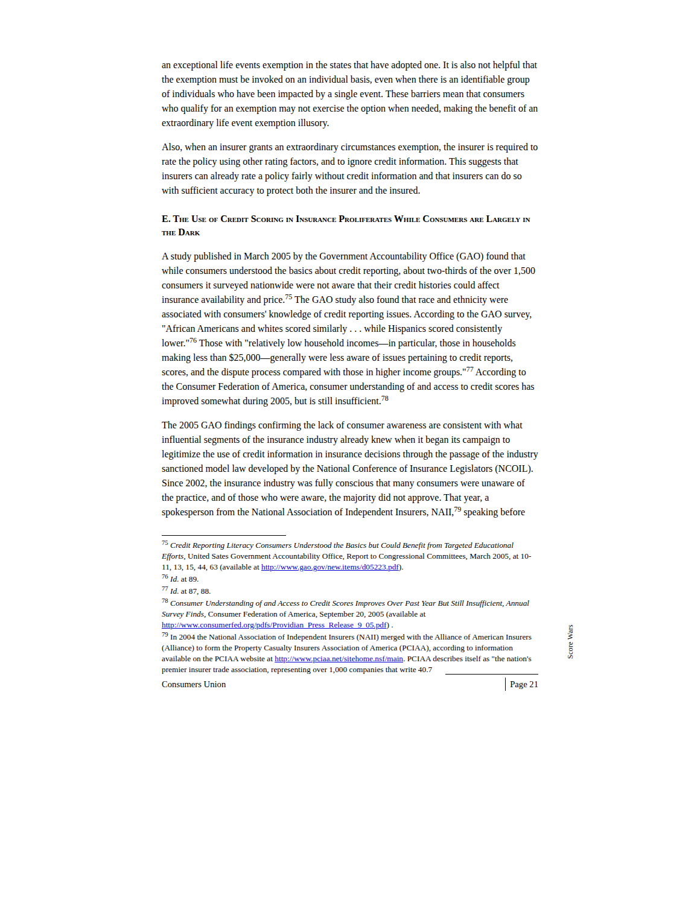an exceptional life events exemption in the states that have adopted one. It is also not helpful that the exemption must be invoked on an individual basis, even when there is an identifiable group of individuals who have been impacted by a single event. These barriers mean that consumers who qualify for an exemption may not exercise the option when needed, making the benefit of an extraordinary life event exemption illusory.
Also, when an insurer grants an extraordinary circumstances exemption, the insurer is required to rate the policy using other rating factors, and to ignore credit information. This suggests that insurers can already rate a policy fairly without credit information and that insurers can do so with sufficient accuracy to protect both the insurer and the insured.
E. The Use of Credit Scoring in Insurance Proliferates While Consumers are Largely in the Dark
A study published in March 2005 by the Government Accountability Office (GAO) found that while consumers understood the basics about credit reporting, about two-thirds of the over 1,500 consumers it surveyed nationwide were not aware that their credit histories could affect insurance availability and price.75 The GAO study also found that race and ethnicity were associated with consumers' knowledge of credit reporting issues. According to the GAO survey, "African Americans and whites scored similarly . . . while Hispanics scored consistently lower."76 Those with "relatively low household incomes—in particular, those in households making less than $25,000—generally were less aware of issues pertaining to credit reports, scores, and the dispute process compared with those in higher income groups."77 According to the Consumer Federation of America, consumer understanding of and access to credit scores has improved somewhat during 2005, but is still insufficient.78
The 2005 GAO findings confirming the lack of consumer awareness are consistent with what influential segments of the insurance industry already knew when it began its campaign to legitimize the use of credit information in insurance decisions through the passage of the industry sanctioned model law developed by the National Conference of Insurance Legislators (NCOIL). Since 2002, the insurance industry was fully conscious that many consumers were unaware of the practice, and of those who were aware, the majority did not approve. That year, a spokesperson from the National Association of Independent Insurers, NAII,79 speaking before
75 Credit Reporting Literacy Consumers Understood the Basics but Could Benefit from Targeted Educational Efforts, United Sates Government Accountability Office, Report to Congressional Committees, March 2005, at 10-11, 13, 15, 44, 63 (available at http://www.gao.gov/new.items/d05223.pdf).
76 Id. at 89.
77 Id. at 87, 88.
78 Consumer Understanding of and Access to Credit Scores Improves Over Past Year But Still Insufficient, Annual Survey Finds, Consumer Federation of America, September 20, 2005 (available at http://www.consumerfed.org/pdfs/Providian_Press_Release_9_05.pdf) .
79 In 2004 the National Association of Independent Insurers (NAII) merged with the Alliance of American Insurers (Alliance) to form the Property Casualty Insurers Association of America (PCIAA), according to information available on the PCIAA website at http://www.pciaa.net/sitehome.nsf/main. PCIAA describes itself as "the nation's premier insurer trade association, representing over 1,000 companies that write 40.7
Score Wars
Consumers Union Page 21